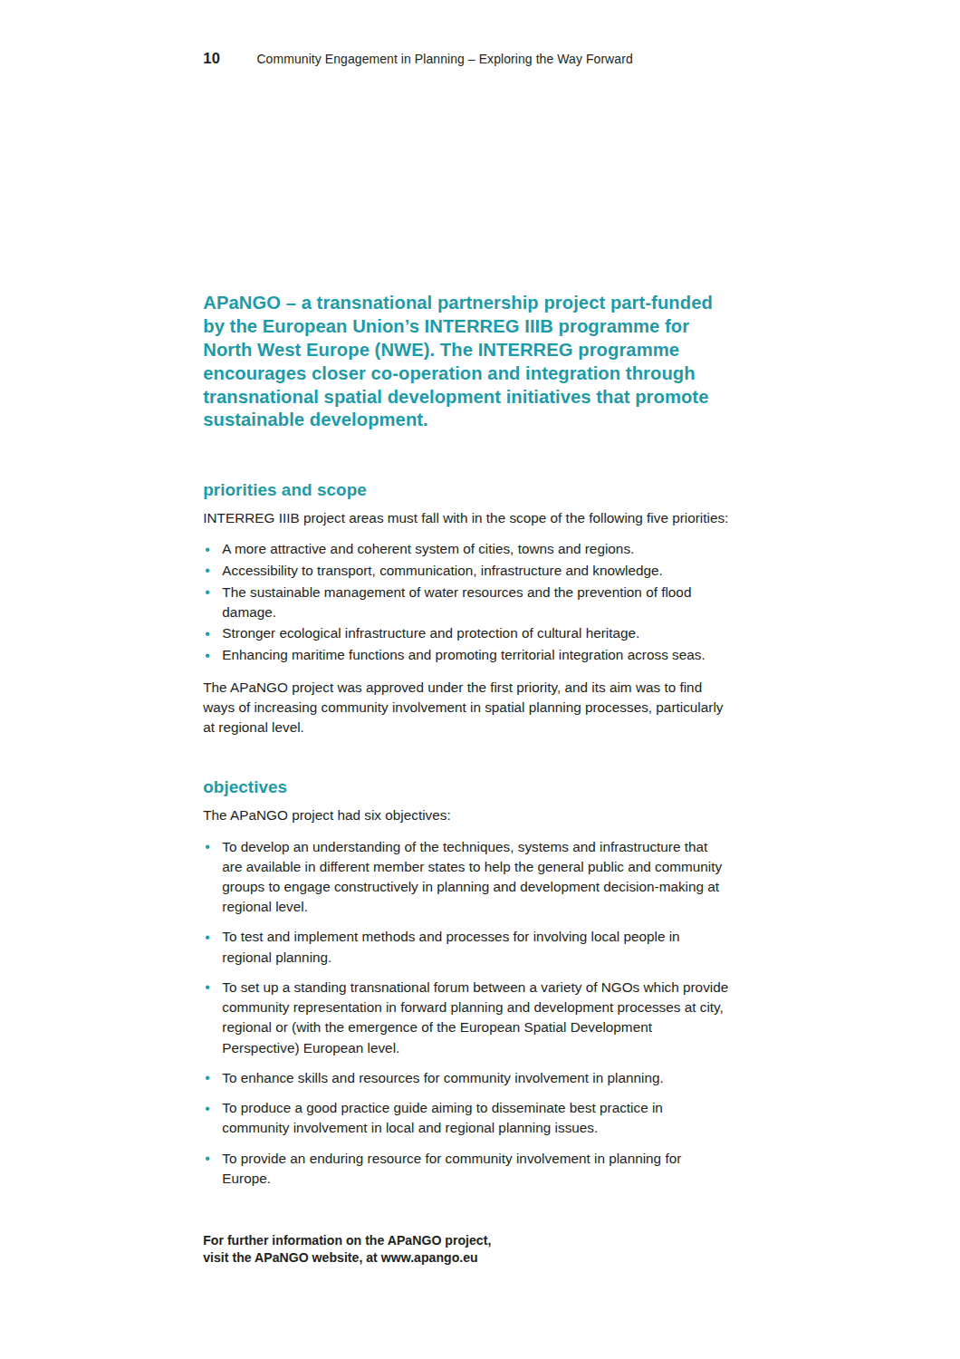10 Community Engagement in Planning – Exploring the Way Forward
APaNGO – a transnational partnership project part-funded by the European Union’s INTERREG IIIB programme for North West Europe (NWE). The INTERREG programme encourages closer co-operation and integration through transnational spatial development initiatives that promote sustainable development.
priorities and scope
INTERREG IIIB project areas must fall with in the scope of the following five priorities:
A more attractive and coherent system of cities, towns and regions.
Accessibility to transport, communication, infrastructure and knowledge.
The sustainable management of water resources and the prevention of flood damage.
Stronger ecological infrastructure and protection of cultural heritage.
Enhancing maritime functions and promoting territorial integration across seas.
The APaNGO project was approved under the first priority, and its aim was to find ways of increasing community involvement in spatial planning processes, particularly at regional level.
objectives
The APaNGO project had six objectives:
To develop an understanding of the techniques, systems and infrastructure that are available in different member states to help the general public and community groups to engage constructively in planning and development decision-making at regional level.
To test and implement methods and processes for involving local people in regional planning.
To set up a standing transnational forum between a variety of NGOs which provide community representation in forward planning and development processes at city, regional or (with the emergence of the European Spatial Development Perspective) European level.
To enhance skills and resources for community involvement in planning.
To produce a good practice guide aiming to disseminate best practice in community involvement in local and regional planning issues.
To provide an enduring resource for community involvement in planning for Europe.
For further information on the APaNGO project,
visit the APaNGO website, at www.apango.eu